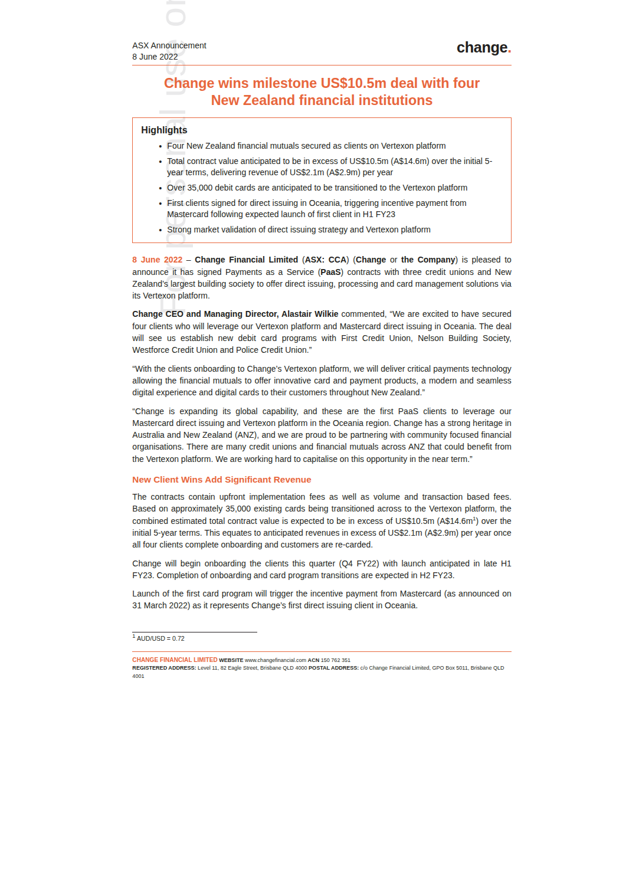For personal use only
ASX Announcement
8 June 2022
change.
Change wins milestone US$10.5m deal with four
New Zealand financial institutions
Highlights
Four New Zealand financial mutuals secured as clients on Vertexon platform
Total contract value anticipated to be in excess of US$10.5m (A$14.6m) over the initial 5-year terms, delivering revenue of US$2.1m (A$2.9m) per year
Over 35,000 debit cards are anticipated to be transitioned to the Vertexon platform
First clients signed for direct issuing in Oceania, triggering incentive payment from Mastercard following expected launch of first client in H1 FY23
Strong market validation of direct issuing strategy and Vertexon platform
8 June 2022 – Change Financial Limited (ASX: CCA) (Change or the Company) is pleased to announce it has signed Payments as a Service (PaaS) contracts with three credit unions and New Zealand’s largest building society to offer direct issuing, processing and card management solutions via its Vertexon platform.
Change CEO and Managing Director, Alastair Wilkie commented, “We are excited to have secured four clients who will leverage our Vertexon platform and Mastercard direct issuing in Oceania. The deal will see us establish new debit card programs with First Credit Union, Nelson Building Society, Westforce Credit Union and Police Credit Union.”
“With the clients onboarding to Change’s Vertexon platform, we will deliver critical payments technology allowing the financial mutuals to offer innovative card and payment products, a modern and seamless digital experience and digital cards to their customers throughout New Zealand.”
“Change is expanding its global capability, and these are the first PaaS clients to leverage our Mastercard direct issuing and Vertexon platform in the Oceania region. Change has a strong heritage in Australia and New Zealand (ANZ), and we are proud to be partnering with community focused financial organisations. There are many credit unions and financial mutuals across ANZ that could benefit from the Vertexon platform. We are working hard to capitalise on this opportunity in the near term.”
New Client Wins Add Significant Revenue
The contracts contain upfront implementation fees as well as volume and transaction based fees. Based on approximately 35,000 existing cards being transitioned across to the Vertexon platform, the combined estimated total contract value is expected to be in excess of US$10.5m (A$14.6m1) over the initial 5-year terms. This equates to anticipated revenues in excess of US$2.1m (A$2.9m) per year once all four clients complete onboarding and customers are re-carded.
Change will begin onboarding the clients this quarter (Q4 FY22) with launch anticipated in late H1 FY23. Completion of onboarding and card program transitions are expected in H2 FY23.
Launch of the first card program will trigger the incentive payment from Mastercard (as announced on 31 March 2022) as it represents Change’s first direct issuing client in Oceania.
1 AUD/USD = 0.72
CHANGE FINANCIAL LIMITED WEBSITE www.changefinancial.com ACN 150 762 351
REGISTERED ADDRESS: Level 11, 82 Eagle Street, Brisbane QLD 4000 POSTAL ADDRESS: c/o Change Financial Limited, GPO Box 5011, Brisbane QLD 4001